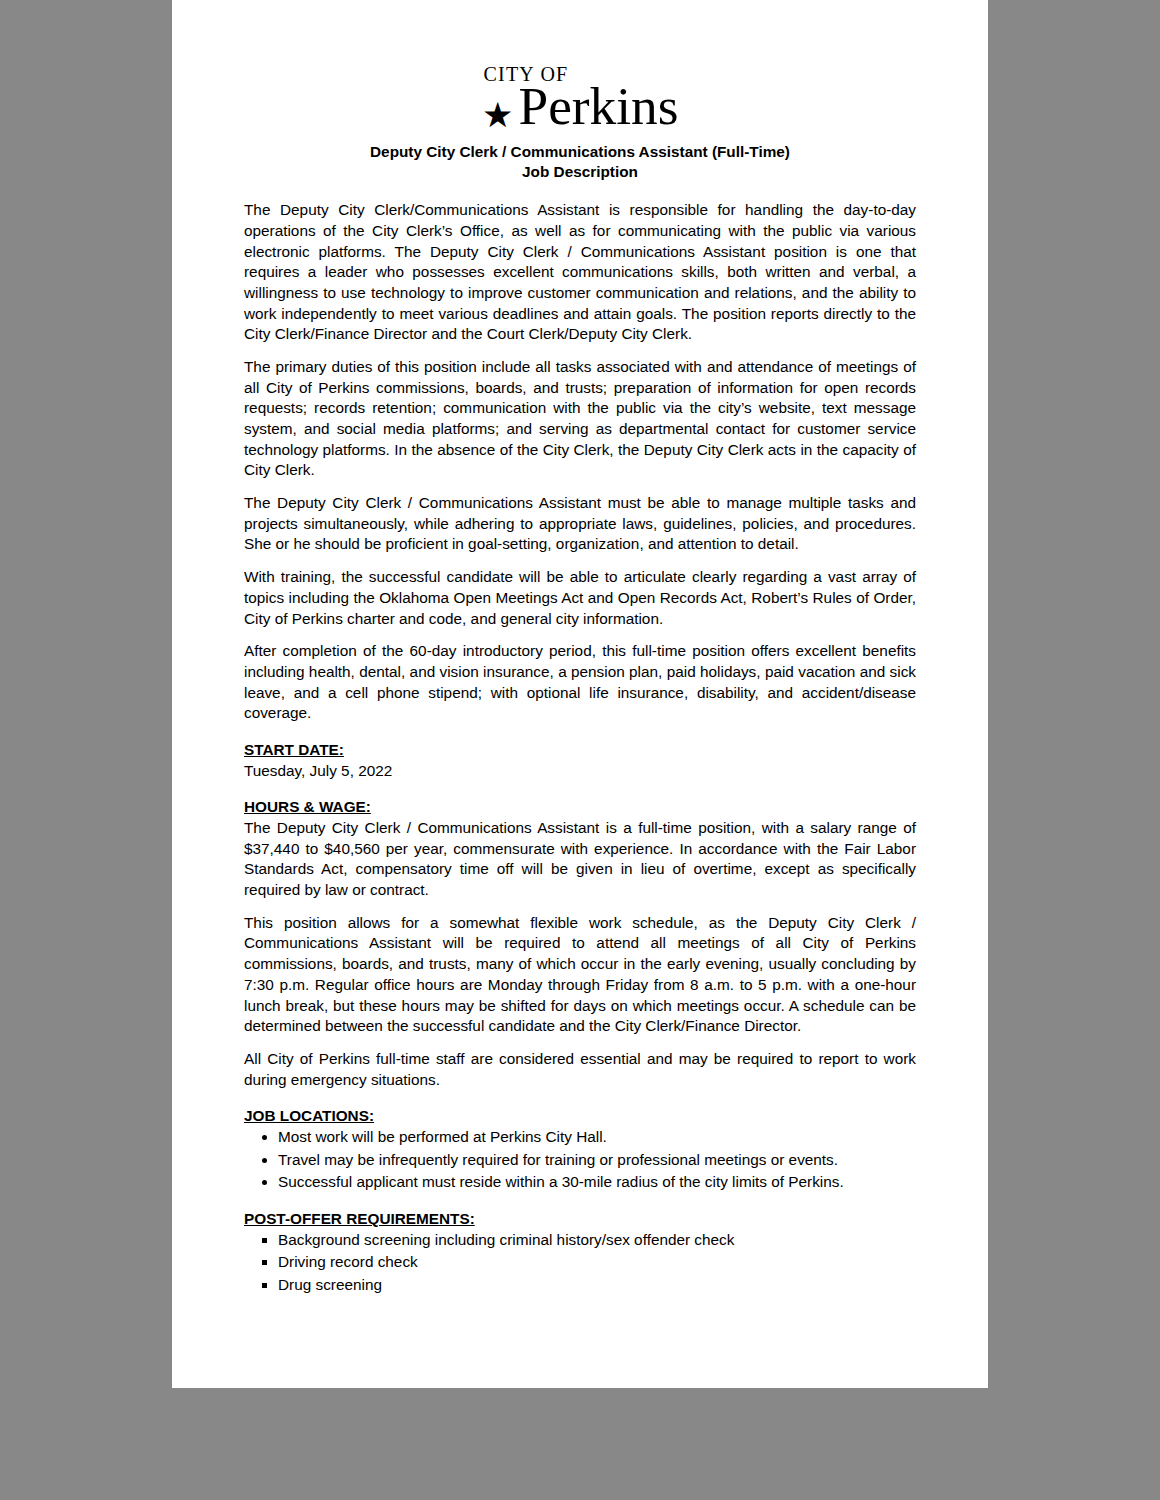CITY OF ★ Perkins
Deputy City Clerk / Communications Assistant (Full-Time) Job Description
The Deputy City Clerk/Communications Assistant is responsible for handling the day-to-day operations of the City Clerk’s Office, as well as for communicating with the public via various electronic platforms. The Deputy City Clerk / Communications Assistant position is one that requires a leader who possesses excellent communications skills, both written and verbal, a willingness to use technology to improve customer communication and relations, and the ability to work independently to meet various deadlines and attain goals. The position reports directly to the City Clerk/Finance Director and the Court Clerk/Deputy City Clerk.
The primary duties of this position include all tasks associated with and attendance of meetings of all City of Perkins commissions, boards, and trusts; preparation of information for open records requests; records retention; communication with the public via the city’s website, text message system, and social media platforms; and serving as departmental contact for customer service technology platforms. In the absence of the City Clerk, the Deputy City Clerk acts in the capacity of City Clerk.
The Deputy City Clerk / Communications Assistant must be able to manage multiple tasks and projects simultaneously, while adhering to appropriate laws, guidelines, policies, and procedures. She or he should be proficient in goal-setting, organization, and attention to detail.
With training, the successful candidate will be able to articulate clearly regarding a vast array of topics including the Oklahoma Open Meetings Act and Open Records Act, Robert’s Rules of Order, City of Perkins charter and code, and general city information.
After completion of the 60-day introductory period, this full-time position offers excellent benefits including health, dental, and vision insurance, a pension plan, paid holidays, paid vacation and sick leave, and a cell phone stipend; with optional life insurance, disability, and accident/disease coverage.
START DATE:
Tuesday, July 5, 2022
HOURS & WAGE:
The Deputy City Clerk / Communications Assistant is a full-time position, with a salary range of $37,440 to $40,560 per year, commensurate with experience. In accordance with the Fair Labor Standards Act, compensatory time off will be given in lieu of overtime, except as specifically required by law or contract.
This position allows for a somewhat flexible work schedule, as the Deputy City Clerk / Communications Assistant will be required to attend all meetings of all City of Perkins commissions, boards, and trusts, many of which occur in the early evening, usually concluding by 7:30 p.m. Regular office hours are Monday through Friday from 8 a.m. to 5 p.m. with a one-hour lunch break, but these hours may be shifted for days on which meetings occur. A schedule can be determined between the successful candidate and the City Clerk/Finance Director.
All City of Perkins full-time staff are considered essential and may be required to report to work during emergency situations.
JOB LOCATIONS:
Most work will be performed at Perkins City Hall.
Travel may be infrequently required for training or professional meetings or events.
Successful applicant must reside within a 30-mile radius of the city limits of Perkins.
POST-OFFER REQUIREMENTS:
Background screening including criminal history/sex offender check
Driving record check
Drug screening